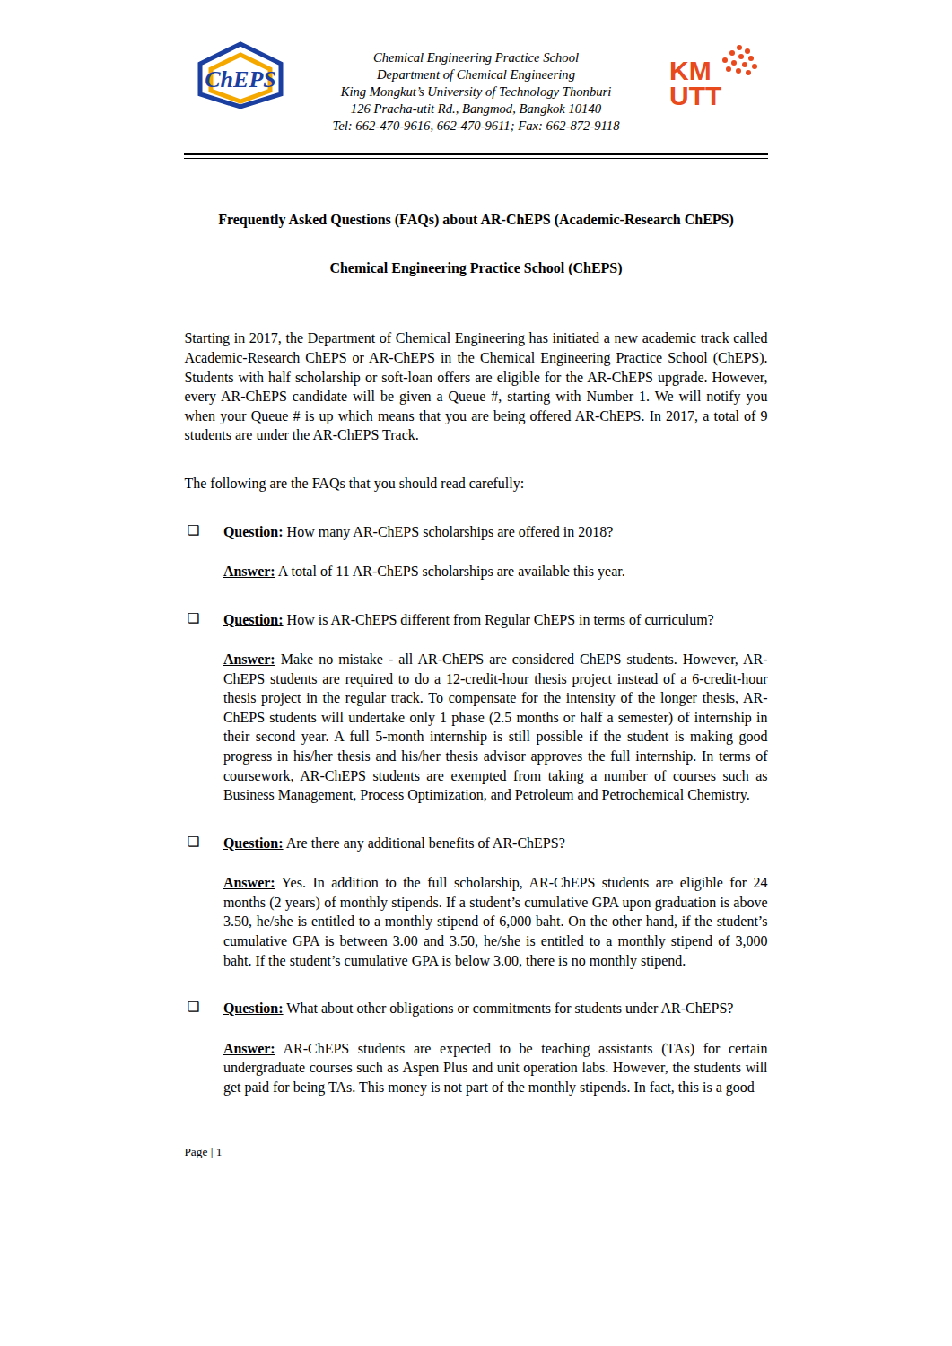ChEPS
Chemical Engineering Practice School
Department of Chemical Engineering
King Mongkut’s University of Technology Thonburi
126 Pracha-utit Rd., Bangmod, Bangkok 10140
Tel: 662-470-9616, 662-470-9611; Fax: 662-872-9118
KM UTT
Frequently Asked Questions (FAQs) about AR-ChEPS (Academic-Research ChEPS)
Chemical Engineering Practice School (ChEPS)
Starting in 2017, the Department of Chemical Engineering has initiated a new academic track called Academic-Research ChEPS or AR-ChEPS in the Chemical Engineering Practice School (ChEPS). Students with half scholarship or soft-loan offers are eligible for the AR-ChEPS upgrade. However, every AR-ChEPS candidate will be given a Queue #, starting with Number 1. We will notify you when your Queue # is up which means that you are being offered AR-ChEPS. In 2017, a total of 9 students are under the AR-ChEPS Track.
The following are the FAQs that you should read carefully:
Question: How many AR-ChEPS scholarships are offered in 2018?
Answer: A total of 11 AR-ChEPS scholarships are available this year.
Question: How is AR-ChEPS different from Regular ChEPS in terms of curriculum?
Answer: Make no mistake - all AR-ChEPS are considered ChEPS students. However, AR-ChEPS students are required to do a 12-credit-hour thesis project instead of a 6-credit-hour thesis project in the regular track. To compensate for the intensity of the longer thesis, AR-ChEPS students will undertake only 1 phase (2.5 months or half a semester) of internship in their second year. A full 5-month internship is still possible if the student is making good progress in his/her thesis and his/her thesis advisor approves the full internship. In terms of coursework, AR-ChEPS students are exempted from taking a number of courses such as Business Management, Process Optimization, and Petroleum and Petrochemical Chemistry.
Question: Are there any additional benefits of AR-ChEPS?
Answer: Yes. In addition to the full scholarship, AR-ChEPS students are eligible for 24 months (2 years) of monthly stipends. If a student’s cumulative GPA upon graduation is above 3.50, he/she is entitled to a monthly stipend of 6,000 baht. On the other hand, if the student’s cumulative GPA is between 3.00 and 3.50, he/she is entitled to a monthly stipend of 3,000 baht. If the student’s cumulative GPA is below 3.00, there is no monthly stipend.
Question: What about other obligations or commitments for students under AR-ChEPS?
Answer: AR-ChEPS students are expected to be teaching assistants (TAs) for certain undergraduate courses such as Aspen Plus and unit operation labs. However, the students will get paid for being TAs. This money is not part of the monthly stipends. In fact, this is a good
Page | 1